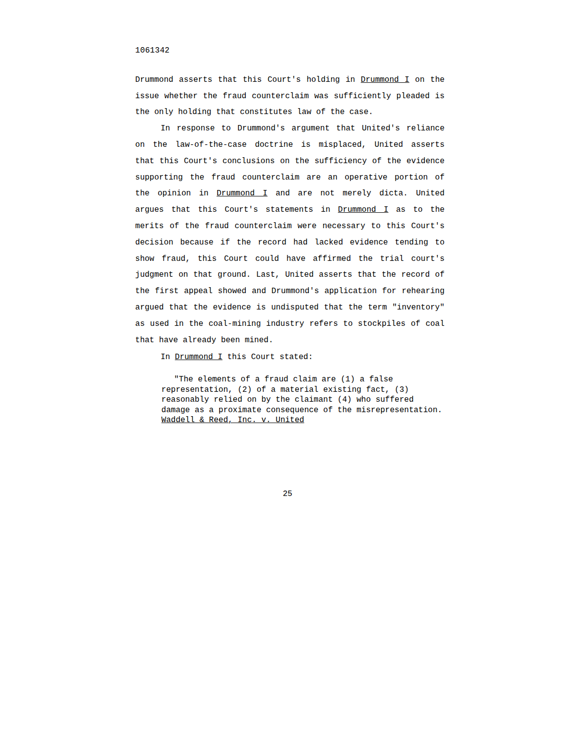1061342
Drummond asserts that this Court's holding in Drummond I on the issue whether the fraud counterclaim was sufficiently pleaded is the only holding that constitutes law of the case.
In response to Drummond's argument that United's reliance on the law-of-the-case doctrine is misplaced, United asserts that this Court's conclusions on the sufficiency of the evidence supporting the fraud counterclaim are an operative portion of the opinion in Drummond I and are not merely dicta. United argues that this Court's statements in Drummond I as to the merits of the fraud counterclaim were necessary to this Court's decision because if the record had lacked evidence tending to show fraud, this Court could have affirmed the trial court's judgment on that ground. Last, United asserts that the record of the first appeal showed and Drummond's application for rehearing argued that the evidence is undisputed that the term "inventory" as used in the coal-mining industry refers to stockpiles of coal that have already been mined.
In Drummond I this Court stated:
"The elements of a fraud claim are (1) a false representation, (2) of a material existing fact, (3) reasonably relied on by the claimant (4) who suffered damage as a proximate consequence of the misrepresentation. Waddell & Reed, Inc. v. United
25